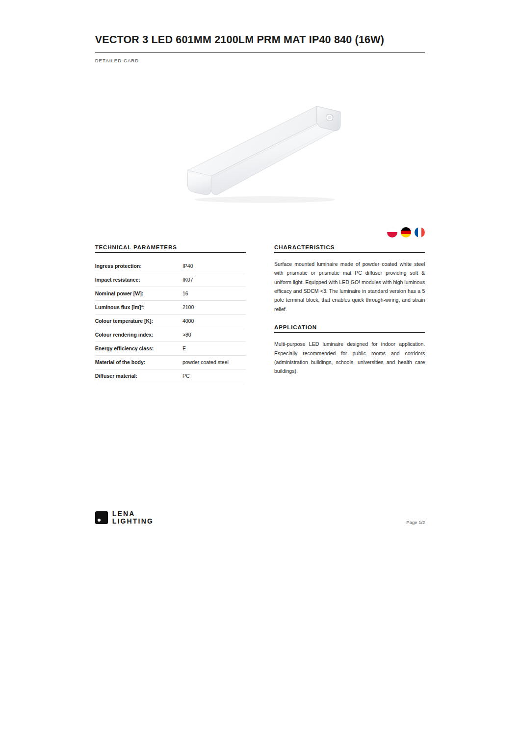VECTOR 3 LED 601MM 2100LM PRM MAT IP40 840 (16W)
Detailed card
Technical parameters
| Ingress protection: | IP40 |
| Impact resistance: | IK07 |
| Nominal power [W]: | 16 |
| Luminous flux [lm]*: | 2100 |
| Colour temperature [K]: | 4000 |
| Colour rendering index: | >80 |
| Energy efficiency class: | E |
| Material of the body: | powder coated steel |
| Diffuser material: | PC |
Characteristics
Surface mounted luminaire made of powder coated white steel with prismatic or prismatic mat PC diffuser providing soft & uniform light. Equipped with LED GO! modules with high luminous efficacy and SDCM <3. The luminaire in standard version has a 5 pole terminal block, that enables quick through-wiring, and strain relief.
Application
Multi-purpose LED luminaire designed for indoor application. Especially recommended for public rooms and corridors (administration buildings, schools, universities and health care buildings).
LENA LIGHTING
Page 1/2